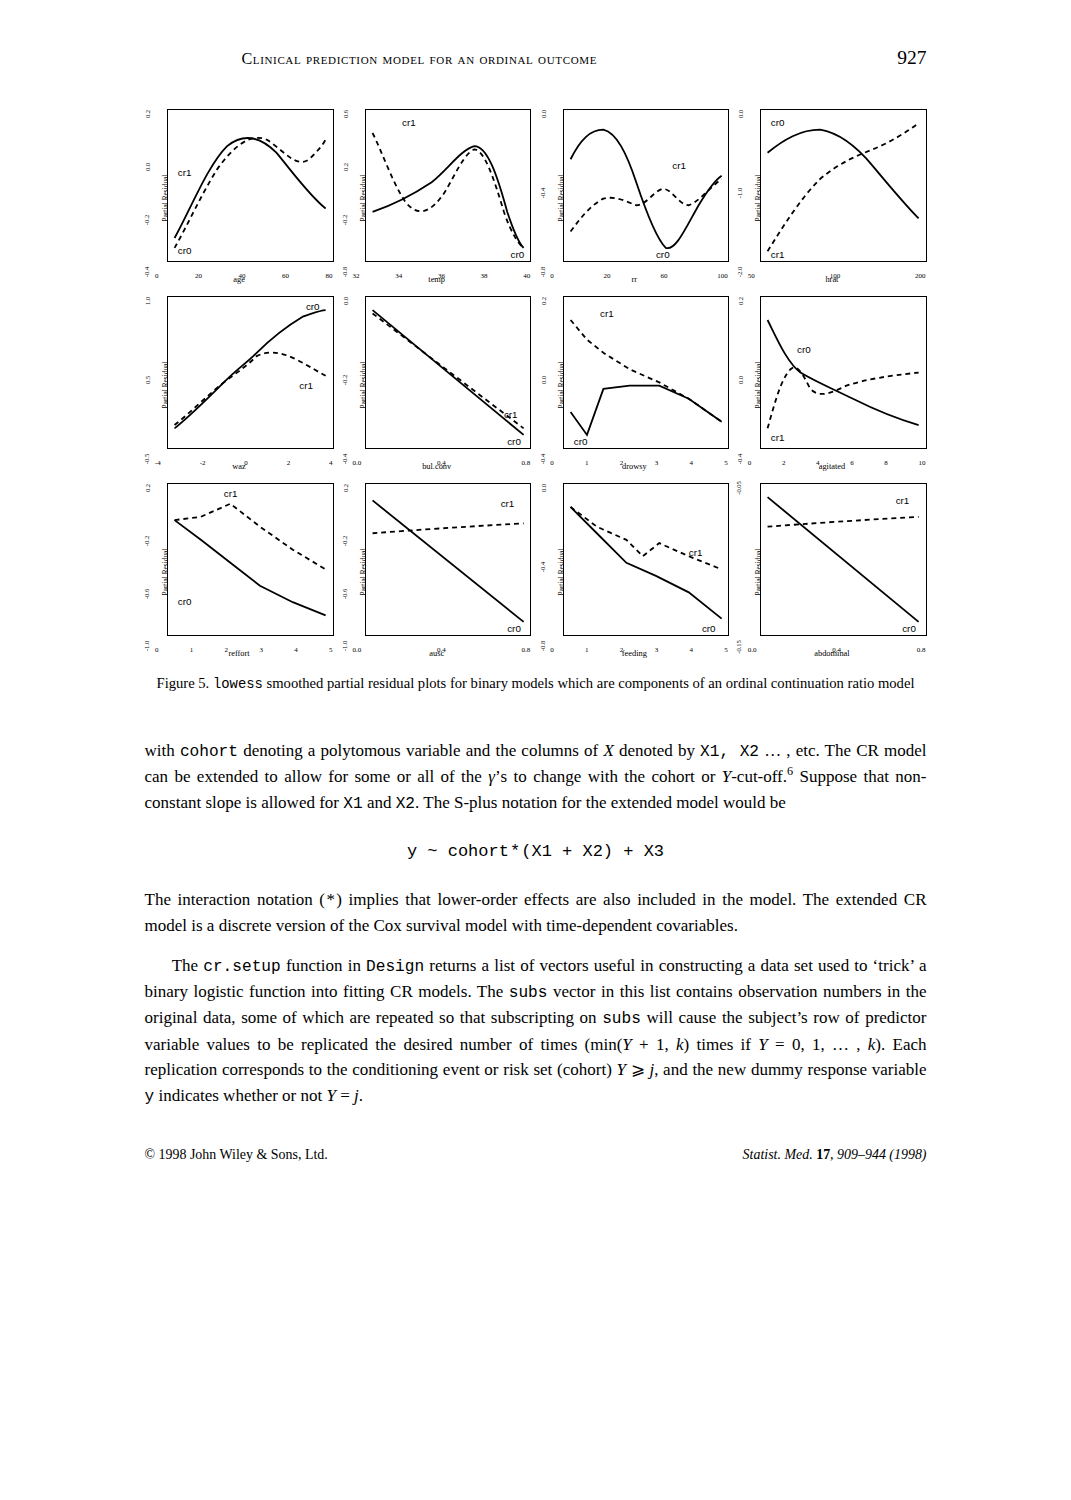Clinical prediction model for an ordinal outcome
927
0.20.0-0.2-0.4
Partial Residual
cr1 cr0
020406080
age
0.60.2-0.2-0.8
Partial Residual
cr1 cr0
3234363840
temp
0.0-0.4-0.8
Partial Residual
cr1 cr0
02060100
rr
0.0-1.0-2.0
Partial Residual
cr0 cr1
50100200
hrat
1.00.5-0.5
Partial Residual
cr0 cr1
-4-2024
waz
0.0-0.2-0.4
Partial Residual
cr1 cr0
0.00.40.8
bul.conv
0.20.0-0.4
Partial Residual
cr1 cr0
012345
drowsy
0.20.0-0.4
Partial Residual
cr0 cr1
0246810
agitated
0.2-0.2-0.6-1.0
Partial Residual
cr1 cr0
012345
reffort
0.2-0.2-0.6-1.0
Partial Residual
cr1 cr0
0.00.40.8
ausc
0.0-0.4-0.8
Partial Residual
cr1 cr0
012345
feeding
-0.05-0.15
Partial Residual
cr1 cr0
0.00.40.8
abdominal
Figure 5. lowess smoothed partial residual plots for binary models which are components of an ordinal continuation ratio model
with cohort denoting a polytomous variable and the columns of X denoted by X1, X2 … , etc. The CR model can be extended to allow for some or all of the γ’s to change with the cohort or Y-cut-off.6 Suppose that non-constant slope is allowed for X1 and X2. The S-plus notation for the extended model would be
y ~ cohort * (X1 + X2) + X3
The interaction notation ( * ) implies that lower-order effects are also included in the model. The extended CR model is a discrete version of the Cox survival model with time-dependent covariables.
The cr.setup function in Design returns a list of vectors useful in constructing a data set used to ‘trick’ a binary logistic function into fitting CR models. The subs vector in this list contains observation numbers in the original data, some of which are repeated so that subscripting on subs will cause the subject’s row of predictor variable values to be replicated the desired number of times (min(Y + 1, k) times if Y = 0, 1, … , k). Each replication corresponds to the conditioning event or risk set (cohort) Y ⩾ j, and the new dummy response variable y indicates whether or not Y = j.
© 1998 John Wiley & Sons, Ltd.
Statist. Med. 17, 909–944 (1998)